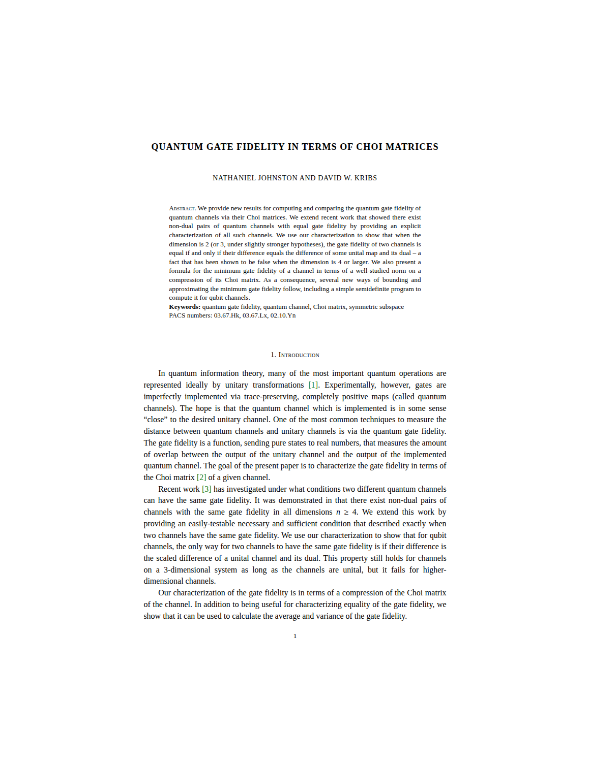QUANTUM GATE FIDELITY IN TERMS OF CHOI MATRICES
NATHANIEL JOHNSTON AND DAVID W. KRIBS
Abstract. We provide new results for computing and comparing the quantum gate fidelity of quantum channels via their Choi matrices. We extend recent work that showed there exist non-dual pairs of quantum channels with equal gate fidelity by providing an explicit characterization of all such channels. We use our characterization to show that when the dimension is 2 (or 3, under slightly stronger hypotheses), the gate fidelity of two channels is equal if and only if their difference equals the difference of some unital map and its dual – a fact that has been shown to be false when the dimension is 4 or larger. We also present a formula for the minimum gate fidelity of a channel in terms of a well-studied norm on a compression of its Choi matrix. As a consequence, several new ways of bounding and approximating the minimum gate fidelity follow, including a simple semidefinite program to compute it for qubit channels.
Keywords: quantum gate fidelity, quantum channel, Choi matrix, symmetric subspace
PACS numbers: 03.67.Hk, 03.67.Lx, 02.10.Yn
1. Introduction
In quantum information theory, many of the most important quantum operations are represented ideally by unitary transformations [1]. Experimentally, however, gates are imperfectly implemented via trace-preserving, completely positive maps (called quantum channels). The hope is that the quantum channel which is implemented is in some sense “close” to the desired unitary channel. One of the most common techniques to measure the distance between quantum channels and unitary channels is via the quantum gate fidelity. The gate fidelity is a function, sending pure states to real numbers, that measures the amount of overlap between the output of the unitary channel and the output of the implemented quantum channel. The goal of the present paper is to characterize the gate fidelity in terms of the Choi matrix [2] of a given channel.
Recent work [3] has investigated under what conditions two different quantum channels can have the same gate fidelity. It was demonstrated in that there exist non-dual pairs of channels with the same gate fidelity in all dimensions n ≥ 4. We extend this work by providing an easily-testable necessary and sufficient condition that described exactly when two channels have the same gate fidelity. We use our characterization to show that for qubit channels, the only way for two channels to have the same gate fidelity is if their difference is the scaled difference of a unital channel and its dual. This property still holds for channels on a 3-dimensional system as long as the channels are unital, but it fails for higher-dimensional channels.
Our characterization of the gate fidelity is in terms of a compression of the Choi matrix of the channel. In addition to being useful for characterizing equality of the gate fidelity, we show that it can be used to calculate the average and variance of the gate fidelity.
1